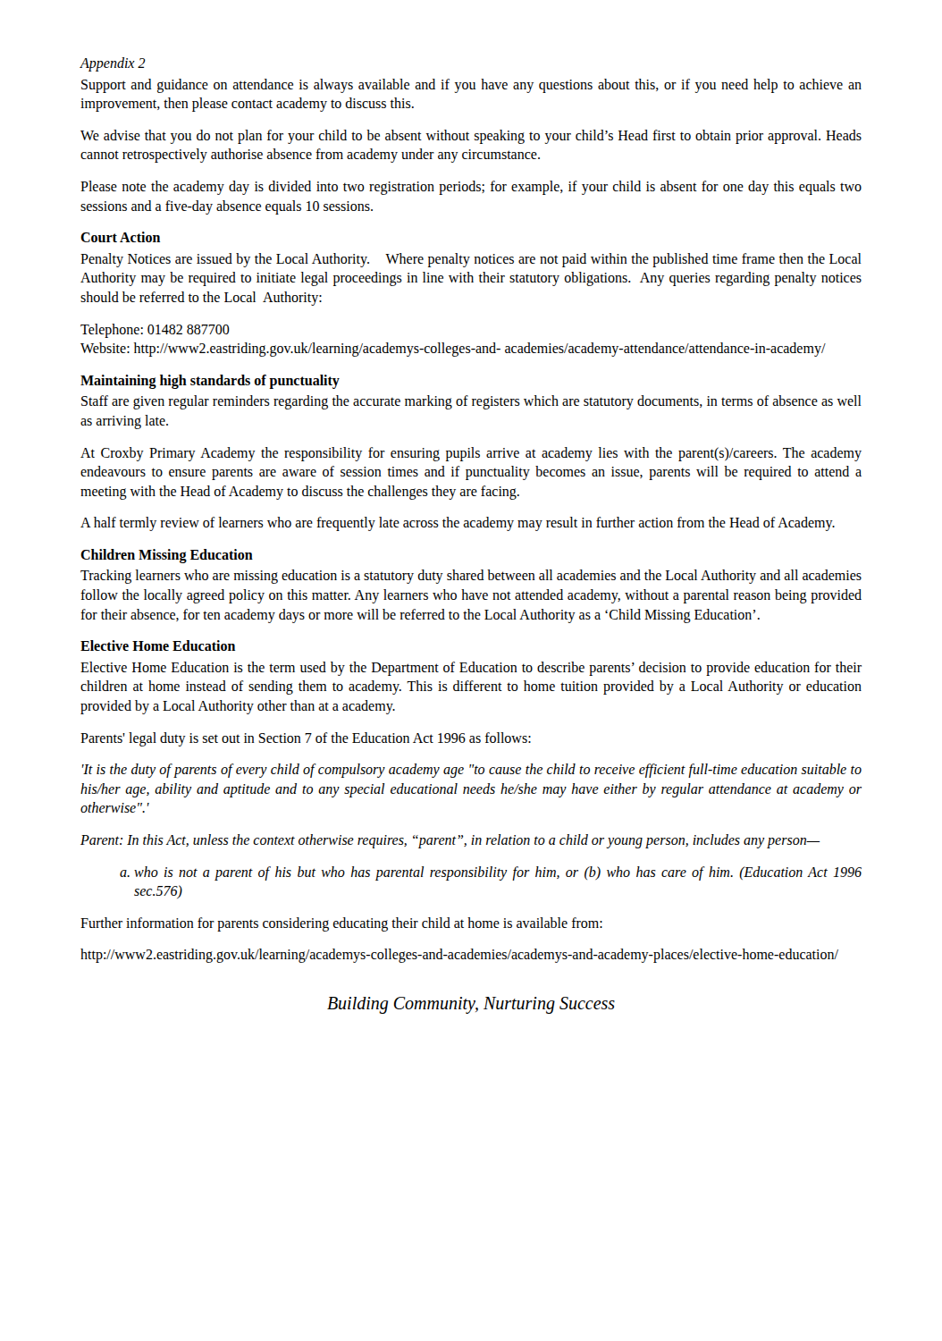Appendix 2
Support and guidance on attendance is always available and if you have any questions about this, or if you need help to achieve an improvement, then please contact academy to discuss this.
We advise that you do not plan for your child to be absent without speaking to your child’s Head first to obtain prior approval. Heads cannot retrospectively authorise absence from academy under any circumstance.
Please note the academy day is divided into two registration periods; for example, if your child is absent for one day this equals two sessions and a five-day absence equals 10 sessions.
Court Action
Penalty Notices are issued by the Local Authority. Where penalty notices are not paid within the published time frame then the Local Authority may be required to initiate legal proceedings in line with their statutory obligations. Any queries regarding penalty notices should be referred to the Local Authority:
Telephone: 01482 887700
Website: http://www2.eastriding.gov.uk/learning/academys-colleges-and- academies/academy-attendance/attendance-in-academy/
Maintaining high standards of punctuality
Staff are given regular reminders regarding the accurate marking of registers which are statutory documents, in terms of absence as well as arriving late.
At Croxby Primary Academy the responsibility for ensuring pupils arrive at academy lies with the parent(s)/careers. The academy endeavours to ensure parents are aware of session times and if punctuality becomes an issue, parents will be required to attend a meeting with the Head of Academy to discuss the challenges they are facing.
A half termly review of learners who are frequently late across the academy may result in further action from the Head of Academy.
Children Missing Education
Tracking learners who are missing education is a statutory duty shared between all academies and the Local Authority and all academies follow the locally agreed policy on this matter. Any learners who have not attended academy, without a parental reason being provided for their absence, for ten academy days or more will be referred to the Local Authority as a ‘Child Missing Education’.
Elective Home Education
Elective Home Education is the term used by the Department of Education to describe parents’ decision to provide education for their children at home instead of sending them to academy. This is different to home tuition provided by a Local Authority or education provided by a Local Authority other than at a academy.
Parents' legal duty is set out in Section 7 of the Education Act 1996 as follows:
'It is the duty of parents of every child of compulsory academy age "to cause the child to receive efficient full-time education suitable to his/her age, ability and aptitude and to any special educational needs he/she may have either by regular attendance at academy or otherwise".'
Parent: In this Act, unless the context otherwise requires, “parent”, in relation to a child or young person, includes any person—
who is not a parent of his but who has parental responsibility for him, or (b) who has care of him. (Education Act 1996 sec.576)
Further information for parents considering educating their child at home is available from:
http://www2.eastriding.gov.uk/learning/academys-colleges-and-academies/academys-and-academy-places/elective-home-education/
Building Community, Nurturing Success